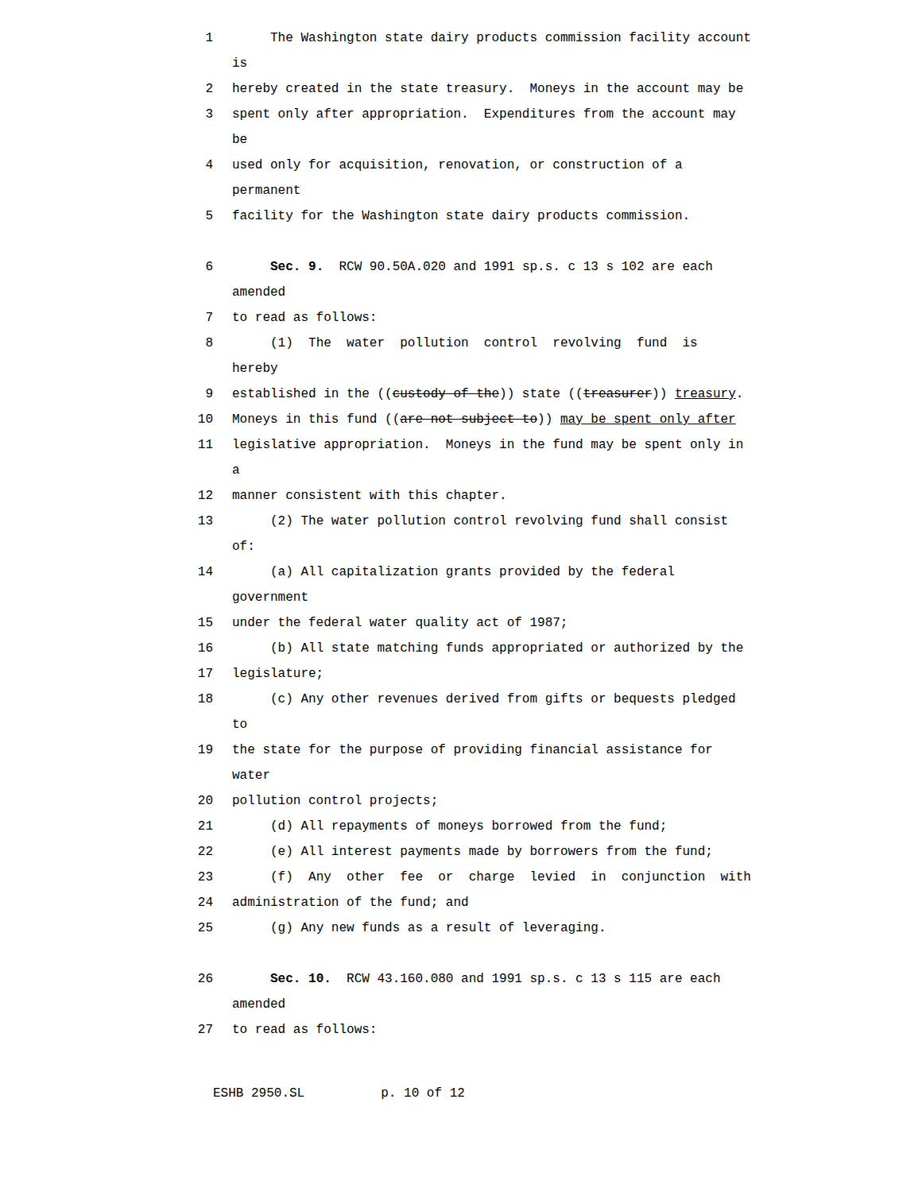1 The Washington state dairy products commission facility account is
2 hereby created in the state treasury. Moneys in the account may be
3 spent only after appropriation. Expenditures from the account may be
4 used only for acquisition, renovation, or construction of a permanent
5 facility for the Washington state dairy products commission.
6 Sec. 9. RCW 90.50A.020 and 1991 sp.s. c 13 s 102 are each amended
7 to read as follows:
8 (1) The water pollution control revolving fund is hereby
9 established in the ((custody of the)) state ((treasurer)) treasury.
10 Moneys in this fund ((are not subject to)) may be spent only after
11 legislative appropriation. Moneys in the fund may be spent only in a
12 manner consistent with this chapter.
13 (2) The water pollution control revolving fund shall consist of:
14 (a) All capitalization grants provided by the federal government
15 under the federal water quality act of 1987;
16 (b) All state matching funds appropriated or authorized by the
17 legislature;
18 (c) Any other revenues derived from gifts or bequests pledged to
19 the state for the purpose of providing financial assistance for water
20 pollution control projects;
21 (d) All repayments of moneys borrowed from the fund;
22 (e) All interest payments made by borrowers from the fund;
23 (f) Any other fee or charge levied in conjunction with
24 administration of the fund; and
25 (g) Any new funds as a result of leveraging.
26 Sec. 10. RCW 43.160.080 and 1991 sp.s. c 13 s 115 are each amended
27 to read as follows:
ESHB 2950.SL p. 10 of 12